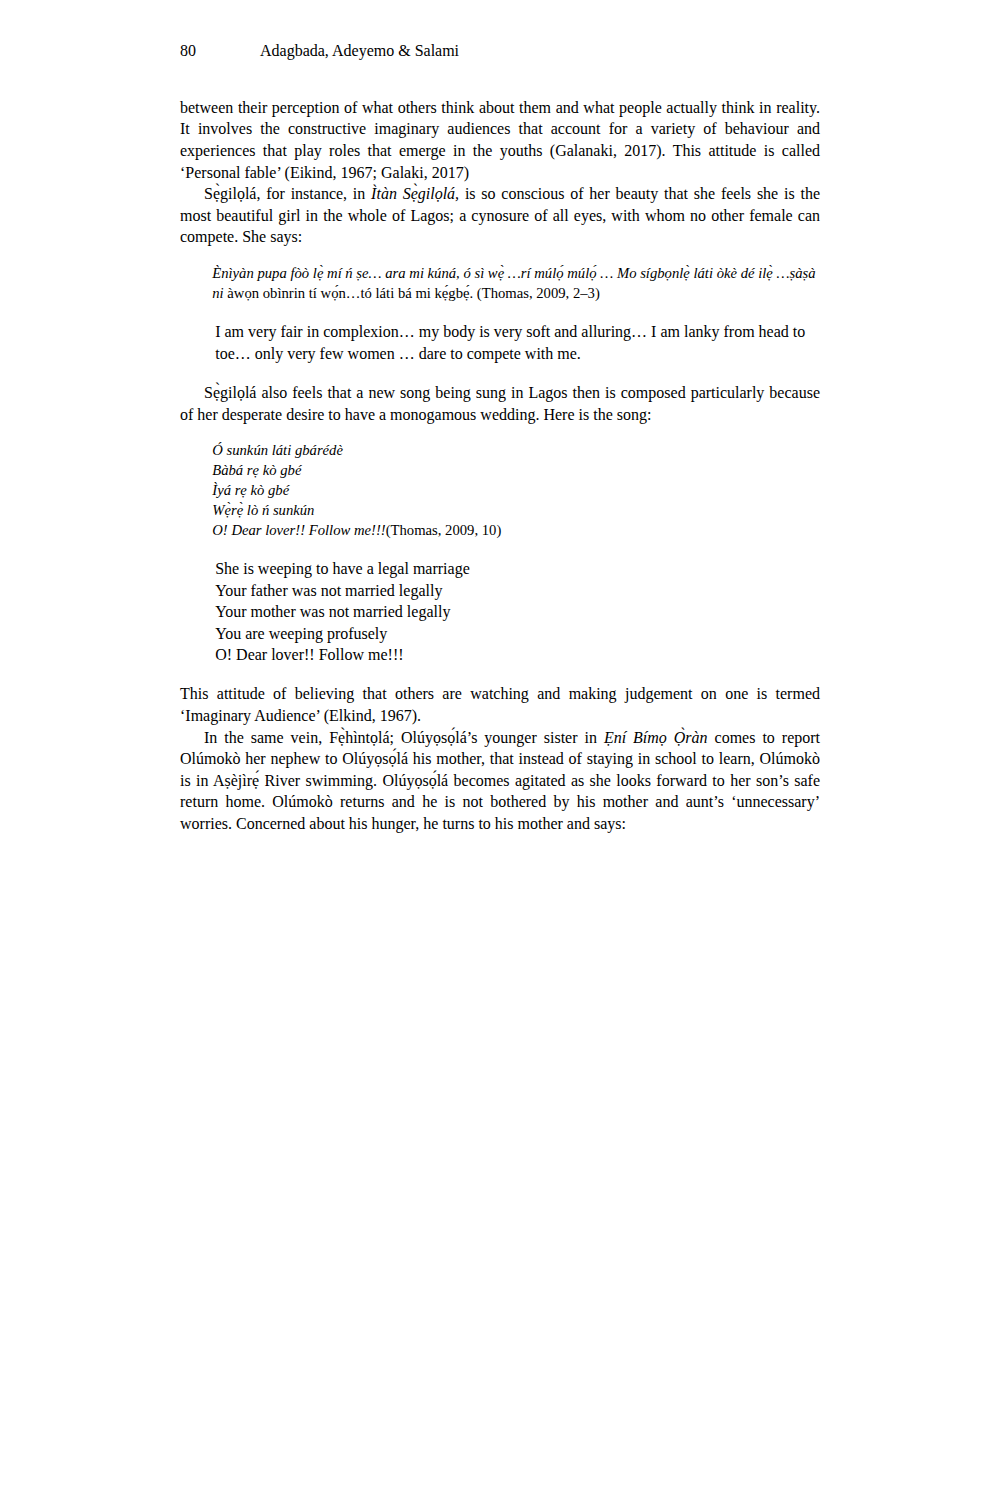80 Adagbada, Adeyemo & Salami
between their perception of what others think about them and what people actually think in reality. It involves the constructive imaginary audiences that account for a variety of behaviour and experiences that play roles that emerge in the youths (Galanaki, 2017). This attitude is called ‘Personal fable’ (Eikind, 1967; Galaki, 2017)
Sẹ̀gilọlá, for instance, in Ìtàn Sẹ̀gilọlá, is so conscious of her beauty that she feels she is the most beautiful girl in the whole of Lagos; a cynosure of all eyes, with whom no other female can compete. She says:
Ènìyàn pupa fòò lẹ̀ mí ń ṣe… ara mi kúná, ó sì wẹ̀ …rí múlọ́ múlọ́ … Mo sígbọnlẹ̀ láti òkè dé ilẹ̀ …ṣàṣà ni àwọn obìnrin tí wọ́n…tó láti bá mi kẹ́gbẹ́. (Thomas, 2009, 2–3)
I am very fair in complexion… my body is very soft and alluring… I am lanky from head to toe… only very few women … dare to compete with me.
Sẹ̀gilọlá also feels that a new song being sung in Lagos then is composed particularly because of her desperate desire to have a monogamous wedding. Here is the song:
Ó sunkún láti gbárédè
Bàbá rẹ kò gbé
Ìyá rẹ kò gbé
Wẹ̀rẹ̀ lò ń sunkún
O! Dear lover!! Follow me!!!(Thomas, 2009, 10)
She is weeping to have a legal marriage
Your father was not married legally
Your mother was not married legally
You are weeping profusely
O! Dear lover!! Follow me!!!
This attitude of believing that others are watching and making judgement on one is termed ‘Imaginary Audience’ (Elkind, 1967).
In the same vein, Fẹ̀hìntọlá; Olúyọsọ́lá’s younger sister in Ẹní Bímọ Ọ̀ràn comes to report Olúmokò her nephew to Olúyọsọ́lá his mother, that instead of staying in school to learn, Olúmokò is in Aṣèjìrẹ́ River swimming. Olúyọsọ́lá becomes agitated as she looks forward to her son’s safe return home. Olúmokò returns and he is not bothered by his mother and aunt’s ‘unnecessary’ worries. Concerned about his hunger, he turns to his mother and says: